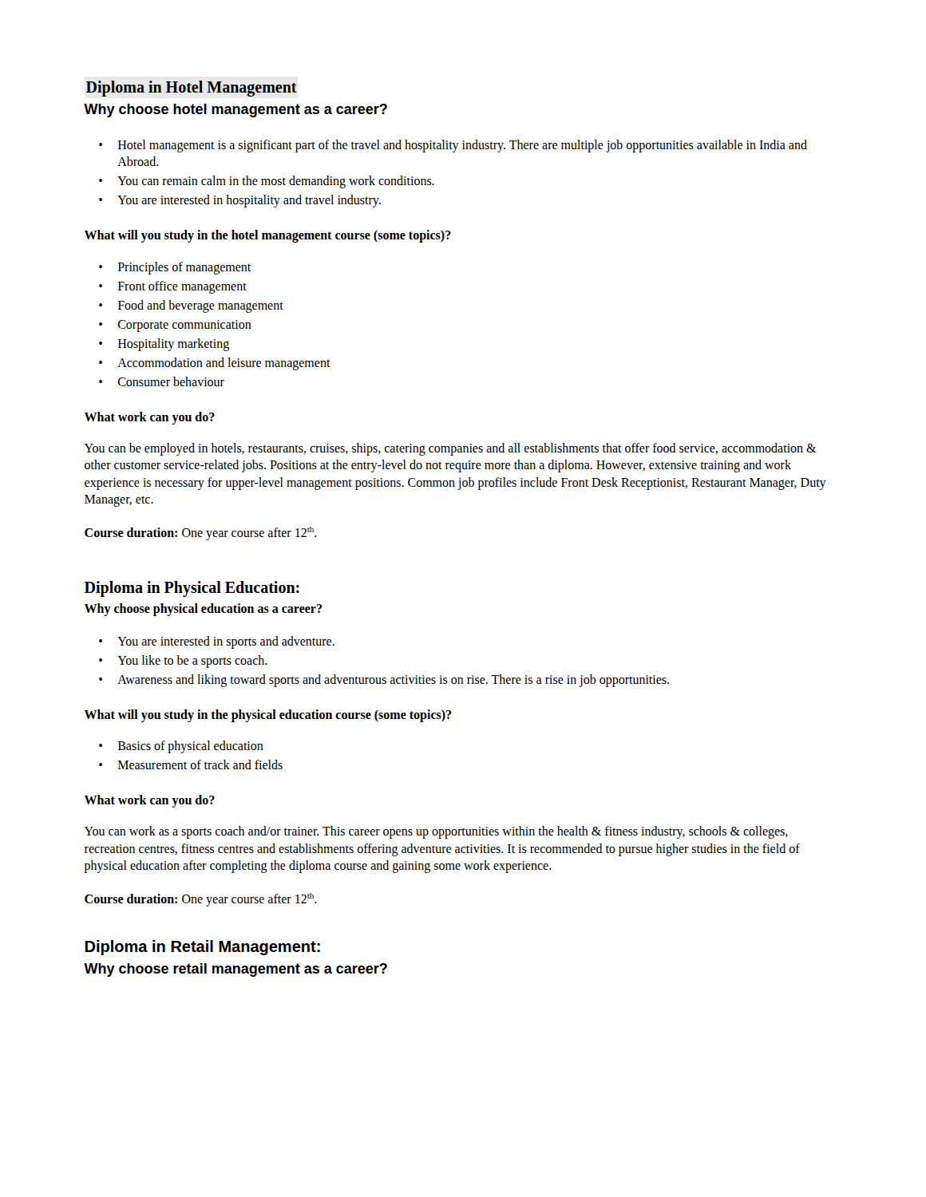Diploma in Hotel Management
Why choose hotel management as a career?
Hotel management is a significant part of the travel and hospitality industry. There are multiple job opportunities available in India and Abroad.
You can remain calm in the most demanding work conditions.
You are interested in hospitality and travel industry.
What will you study in the hotel management course (some topics)?
Principles of management
Front office management
Food and beverage management
Corporate communication
Hospitality marketing
Accommodation and leisure management
Consumer behaviour
What work can you do?
You can be employed in hotels, restaurants, cruises, ships, catering companies and all establishments that offer food service, accommodation & other customer service-related jobs. Positions at the entry-level do not require more than a diploma. However, extensive training and work experience is necessary for upper-level management positions. Common job profiles include Front Desk Receptionist, Restaurant Manager, Duty Manager, etc.
Course duration: One year course after 12th.
Diploma in Physical Education:
Why choose physical education as a career?
You are interested in sports and adventure.
You like to be a sports coach.
Awareness and liking toward sports and adventurous activities is on rise. There is a rise in job opportunities.
What will you study in the physical education course (some topics)?
Basics of physical education
Measurement of track and fields
What work can you do?
You can work as a sports coach and/or trainer. This career opens up opportunities within the health & fitness industry, schools & colleges, recreation centres, fitness centres and establishments offering adventure activities. It is recommended to pursue higher studies in the field of physical education after completing the diploma course and gaining some work experience.
Course duration: One year course after 12th.
Diploma in Retail Management:
Why choose retail management as a career?